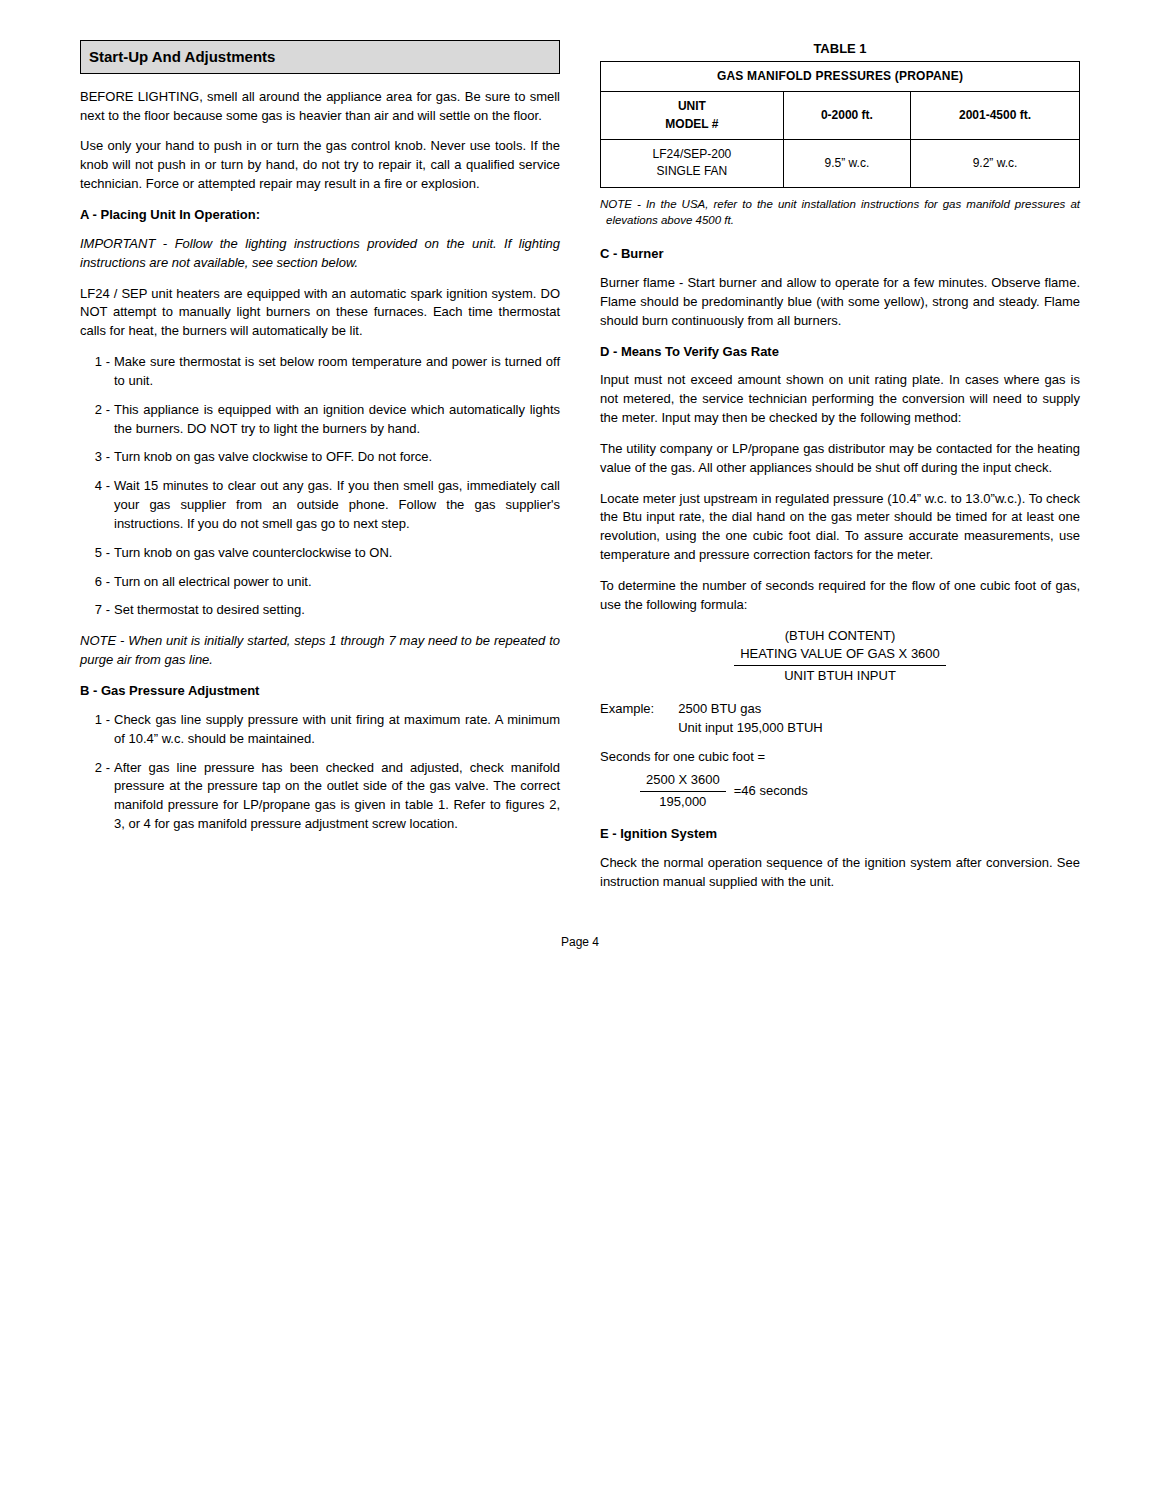Start-Up And Adjustments
BEFORE LIGHTING, smell all around the appliance area for gas. Be sure to smell next to the floor because some gas is heavier than air and will settle on the floor.
Use only your hand to push in or turn the gas control knob. Never use tools. If the knob will not push in or turn by hand, do not try to repair it, call a qualified service technician. Force or attempted repair may result in a fire or explosion.
A - Placing Unit In Operation:
IMPORTANT - Follow the lighting instructions provided on the unit. If lighting instructions are not available, see section below.
LF24 / SEP unit heaters are equipped with an automatic spark ignition system. DO NOT attempt to manually light burners on these furnaces. Each time thermostat calls for heat, the burners will automatically be lit.
1 -Make sure thermostat is set below room temperature and power is turned off to unit.
2 -This appliance is equipped with an ignition device which automatically lights the burners. DO NOT try to light the burners by hand.
3 -Turn knob on gas valve clockwise to OFF. Do not force.
4 -Wait 15 minutes to clear out any gas. If you then smell gas, immediately call your gas supplier from an outside phone. Follow the gas supplier's instructions. If you do not smell gas go to next step.
5 -Turn knob on gas valve counterclockwise to ON.
6 -Turn on all electrical power to unit.
7 -Set thermostat to desired setting.
NOTE - When unit is initially started, steps 1 through 7 may need to be repeated to purge air from gas line.
B - Gas Pressure Adjustment
1 -Check gas line supply pressure with unit firing at maximum rate. A minimum of 10.4” w.c. should be maintained.
2 -After gas line pressure has been checked and adjusted, check manifold pressure at the pressure tap on the outlet side of the gas valve. The correct manifold pressure for LP/propane gas is given in table 1. Refer to figures 2, 3, or 4 for gas manifold pressure adjustment screw location.
TABLE 1
| GAS MANIFOLD PRESSURES (PROPANE) |
| --- |
| UNIT MODEL # | 0-2000 ft. | 2001-4500 ft. |
| LF24/SEP-200 SINGLE FAN | 9.5” w.c. | 9.2” w.c. |
NOTE - In the USA, refer to the unit installation instructions for gas manifold pressures at elevations above 4500 ft.
C - Burner
Burner flame - Start burner and allow to operate for a few minutes. Observe flame. Flame should be predominantly blue (with some yellow), strong and steady. Flame should burn continuously from all burners.
D - Means To Verify Gas Rate
Input must not exceed amount shown on unit rating plate. In cases where gas is not metered, the service technician performing the conversion will need to supply the meter. Input may then be checked by the following method:
The utility company or LP/propane gas distributor may be contacted for the heating value of the gas. All other appliances should be shut off during the input check.
Locate meter just upstream in regulated pressure (10.4” w.c. to 13.0”w.c.). To check the Btu input rate, the dial hand on the gas meter should be timed for at least one revolution, using the one cubic foot dial. To assure accurate measurements, use temperature and pressure correction factors for the meter.
To determine the number of seconds required for the flow of one cubic foot of gas, use the following formula:
(BTUH CONTENT)
HEATING VALUE OF GAS X 3600 UNIT BTUH INPUT
Example: 2500 BTU gas
Unit input 195,000 BTUH
Seconds for one cubic foot =
2500 X 3600 195,000 =46 seconds
E - Ignition System
Check the normal operation sequence of the ignition system after conversion. See instruction manual supplied with the unit.
Page 4